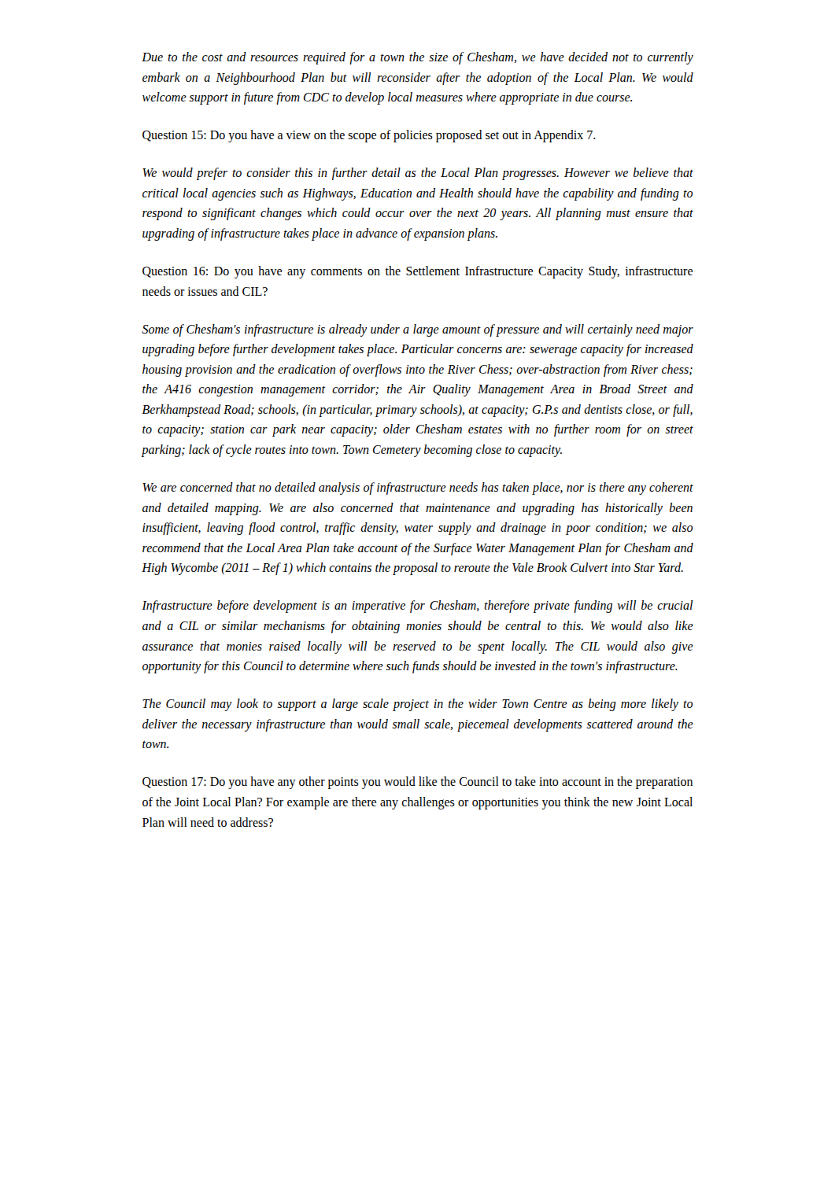Due to the cost and resources required for a town the size of Chesham, we have decided not to currently embark on a Neighbourhood Plan but will reconsider after the adoption of the Local Plan. We would welcome support in future from CDC to develop local measures where appropriate in due course.
Question 15: Do you have a view on the scope of policies proposed set out in Appendix 7.
We would prefer to consider this in further detail as the Local Plan progresses. However we believe that critical local agencies such as Highways, Education and Health should have the capability and funding to respond to significant changes which could occur over the next 20 years. All planning must ensure that upgrading of infrastructure takes place in advance of expansion plans.
Question 16: Do you have any comments on the Settlement Infrastructure Capacity Study, infrastructure needs or issues and CIL?
Some of Chesham's infrastructure is already under a large amount of pressure and will certainly need major upgrading before further development takes place. Particular concerns are: sewerage capacity for increased housing provision and the eradication of overflows into the River Chess; over-abstraction from River chess; the A416 congestion management corridor; the Air Quality Management Area in Broad Street and Berkhampstead Road; schools, (in particular, primary schools), at capacity; G.P.s and dentists close, or full, to capacity; station car park near capacity; older Chesham estates with no further room for on street parking; lack of cycle routes into town. Town Cemetery becoming close to capacity.
We are concerned that no detailed analysis of infrastructure needs has taken place, nor is there any coherent and detailed mapping. We are also concerned that maintenance and upgrading has historically been insufficient, leaving flood control, traffic density, water supply and drainage in poor condition; we also recommend that the Local Area Plan take account of the Surface Water Management Plan for Chesham and High Wycombe (2011 – Ref 1) which contains the proposal to reroute the Vale Brook Culvert into Star Yard.
Infrastructure before development is an imperative for Chesham, therefore private funding will be crucial and a CIL or similar mechanisms for obtaining monies should be central to this. We would also like assurance that monies raised locally will be reserved to be spent locally. The CIL would also give opportunity for this Council to determine where such funds should be invested in the town's infrastructure.
The Council may look to support a large scale project in the wider Town Centre as being more likely to deliver the necessary infrastructure than would small scale, piecemeal developments scattered around the town.
Question 17: Do you have any other points you would like the Council to take into account in the preparation of the Joint Local Plan? For example are there any challenges or opportunities you think the new Joint Local Plan will need to address?